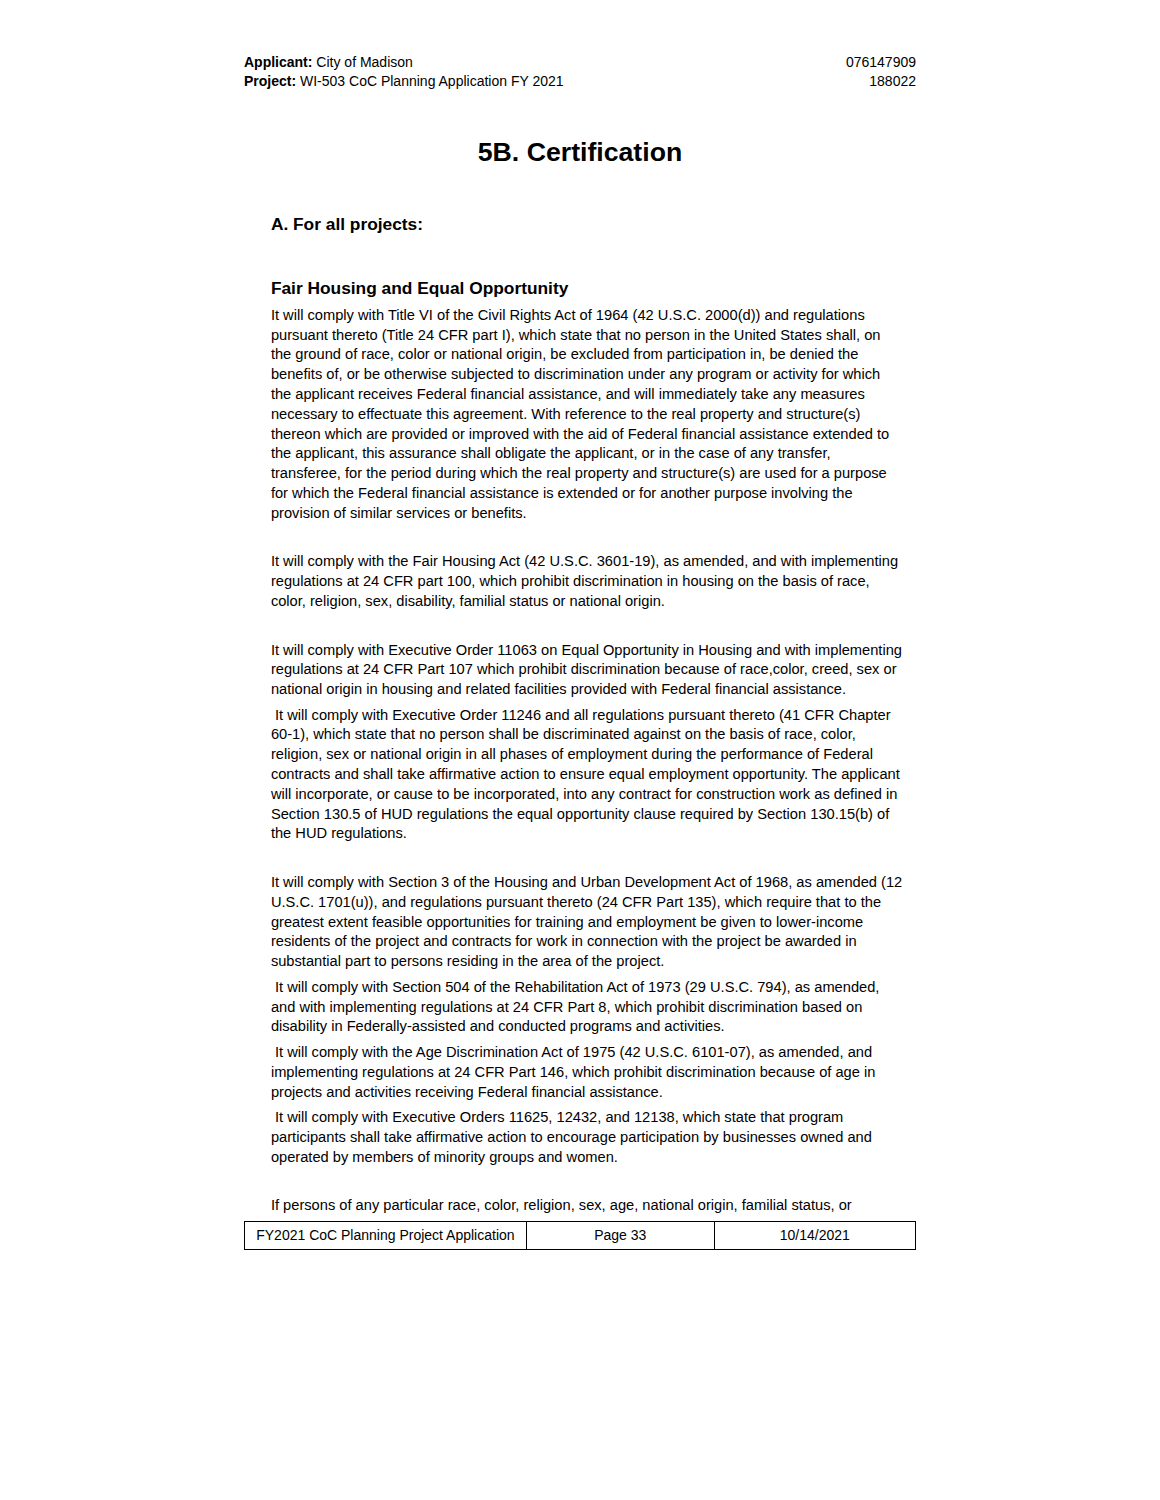| Applicant: City of Madison | 076147909 |
| Project: WI-503 CoC Planning Application FY 2021 | 188022 |
5B. Certification
A. For all projects:
Fair Housing and Equal Opportunity
It will comply with Title VI of the Civil Rights Act of 1964 (42 U.S.C. 2000(d)) and regulations pursuant thereto (Title 24 CFR part I), which state that no person in the United States shall, on the ground of race, color or national origin, be excluded from participation in, be denied the benefits of, or be otherwise subjected to discrimination under any program or activity for which the applicant receives Federal financial assistance, and will immediately take any measures necessary to effectuate this agreement. With reference to the real property and structure(s) thereon which are provided or improved with the aid of Federal financial assistance extended to the applicant, this assurance shall obligate the applicant, or in the case of any transfer, transferee, for the period during which the real property and structure(s) are used for a purpose for which the Federal financial assistance is extended or for another purpose involving the provision of similar services or benefits.
It will comply with the Fair Housing Act (42 U.S.C. 3601-19), as amended, and with implementing regulations at 24 CFR part 100, which prohibit discrimination in housing on the basis of race, color, religion, sex, disability, familial status or national origin.
It will comply with Executive Order 11063 on Equal Opportunity in Housing and with implementing regulations at 24 CFR Part 107 which prohibit discrimination because of race,color, creed, sex or national origin in housing and related facilities provided with Federal financial assistance.
It will comply with Executive Order 11246 and all regulations pursuant thereto (41 CFR Chapter 60-1), which state that no person shall be discriminated against on the basis of race, color, religion, sex or national origin in all phases of employment during the performance of Federal contracts and shall take affirmative action to ensure equal employment opportunity. The applicant will incorporate, or cause to be incorporated, into any contract for construction work as defined in Section 130.5 of HUD regulations the equal opportunity clause required by Section 130.15(b) of the HUD regulations.
It will comply with Section 3 of the Housing and Urban Development Act of 1968, as amended (12 U.S.C. 1701(u)), and regulations pursuant thereto (24 CFR Part 135), which require that to the greatest extent feasible opportunities for training and employment be given to lower-income residents of the project and contracts for work in connection with the project be awarded in substantial part to persons residing in the area of the project.
It will comply with Section 504 of the Rehabilitation Act of 1973 (29 U.S.C. 794), as amended, and with implementing regulations at 24 CFR Part 8, which prohibit discrimination based on disability in Federally-assisted and conducted programs and activities.
It will comply with the Age Discrimination Act of 1975 (42 U.S.C. 6101-07), as amended, and implementing regulations at 24 CFR Part 146, which prohibit discrimination because of age in projects and activities receiving Federal financial assistance.
It will comply with Executive Orders 11625, 12432, and 12138, which state that program participants shall take affirmative action to encourage participation by businesses owned and operated by members of minority groups and women.
If persons of any particular race, color, religion, sex, age, national origin, familial status, or
| FY2021 CoC Planning Project Application | Page 33 | 10/14/2021 |